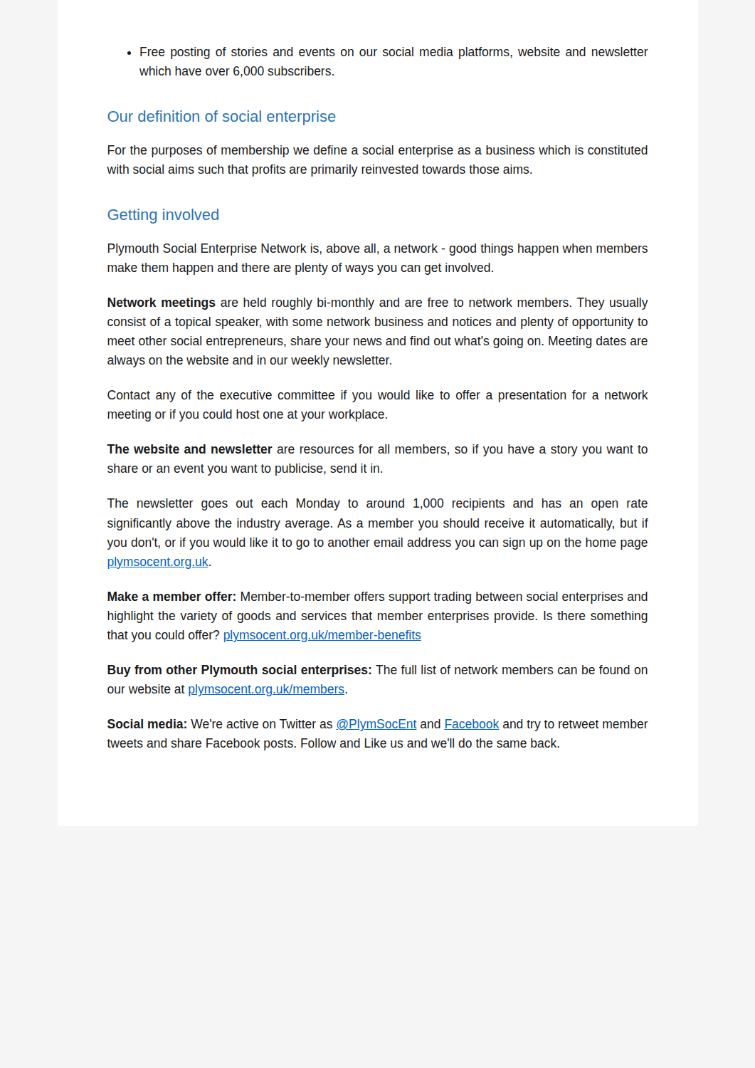Free posting of stories and events on our social media platforms, website and newsletter which have over 6,000 subscribers.
Our definition of social enterprise
For the purposes of membership we define a social enterprise as a business which is constituted with social aims such that profits are primarily reinvested towards those aims.
Getting involved
Plymouth Social Enterprise Network is, above all, a network - good things happen when members make them happen and there are plenty of ways you can get involved.
Network meetings are held roughly bi-monthly and are free to network members. They usually consist of a topical speaker, with some network business and notices and plenty of opportunity to meet other social entrepreneurs, share your news and find out what's going on. Meeting dates are always on the website and in our weekly newsletter.
Contact any of the executive committee if you would like to offer a presentation for a network meeting or if you could host one at your workplace.
The website and newsletter are resources for all members, so if you have a story you want to share or an event you want to publicise, send it in.
The newsletter goes out each Monday to around 1,000 recipients and has an open rate significantly above the industry average. As a member you should receive it automatically, but if you don't, or if you would like it to go to another email address you can sign up on the home page plymsocent.org.uk.
Make a member offer: Member-to-member offers support trading between social enterprises and highlight the variety of goods and services that member enterprises provide. Is there something that you could offer? plymsocent.org.uk/member-benefits
Buy from other Plymouth social enterprises: The full list of network members can be found on our website at plymsocent.org.uk/members.
Social media: We're active on Twitter as @PlymSocEnt and Facebook and try to retweet member tweets and share Facebook posts. Follow and Like us and we'll do the same back.